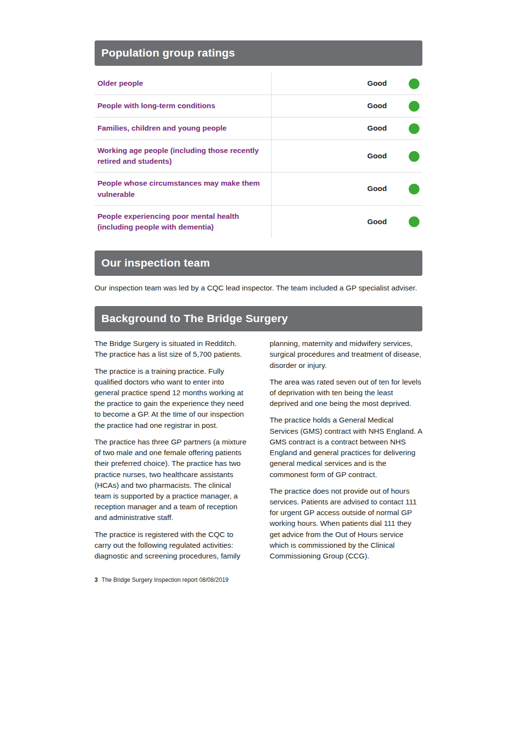Population group ratings
| Older people | Good | |
| People with long-term conditions | Good | |
| Families, children and young people | Good | |
| Working age people (including those recently retired and students) | Good | |
| People whose circumstances may make them vulnerable | Good | |
| People experiencing poor mental health (including people with dementia) | Good | |
Our inspection team
Our inspection team was led by a CQC lead inspector. The team included a GP specialist adviser.
Background to The Bridge Surgery
The Bridge Surgery is situated in Redditch. The practice has a list size of 5,700 patients.
The practice is a training practice. Fully qualified doctors who want to enter into general practice spend 12 months working at the practice to gain the experience they need to become a GP. At the time of our inspection the practice had one registrar in post.
The practice has three GP partners (a mixture of two male and one female offering patients their preferred choice). The practice has two practice nurses, two healthcare assistants (HCAs) and two pharmacists. The clinical team is supported by a practice manager, a reception manager and a team of reception and administrative staff.
The practice is registered with the CQC to carry out the following regulated activities: diagnostic and screening procedures, family planning, maternity and midwifery services, surgical procedures and treatment of disease, disorder or injury.
The area was rated seven out of ten for levels of deprivation with ten being the least deprived and one being the most deprived.
The practice holds a General Medical Services (GMS) contract with NHS England. A GMS contract is a contract between NHS England and general practices for delivering general medical services and is the commonest form of GP contract.
The practice does not provide out of hours services. Patients are advised to contact 111 for urgent GP access outside of normal GP working hours. When patients dial 111 they get advice from the Out of Hours service which is commissioned by the Clinical Commissioning Group (CCG).
3 The Bridge Surgery Inspection report 08/08/2019